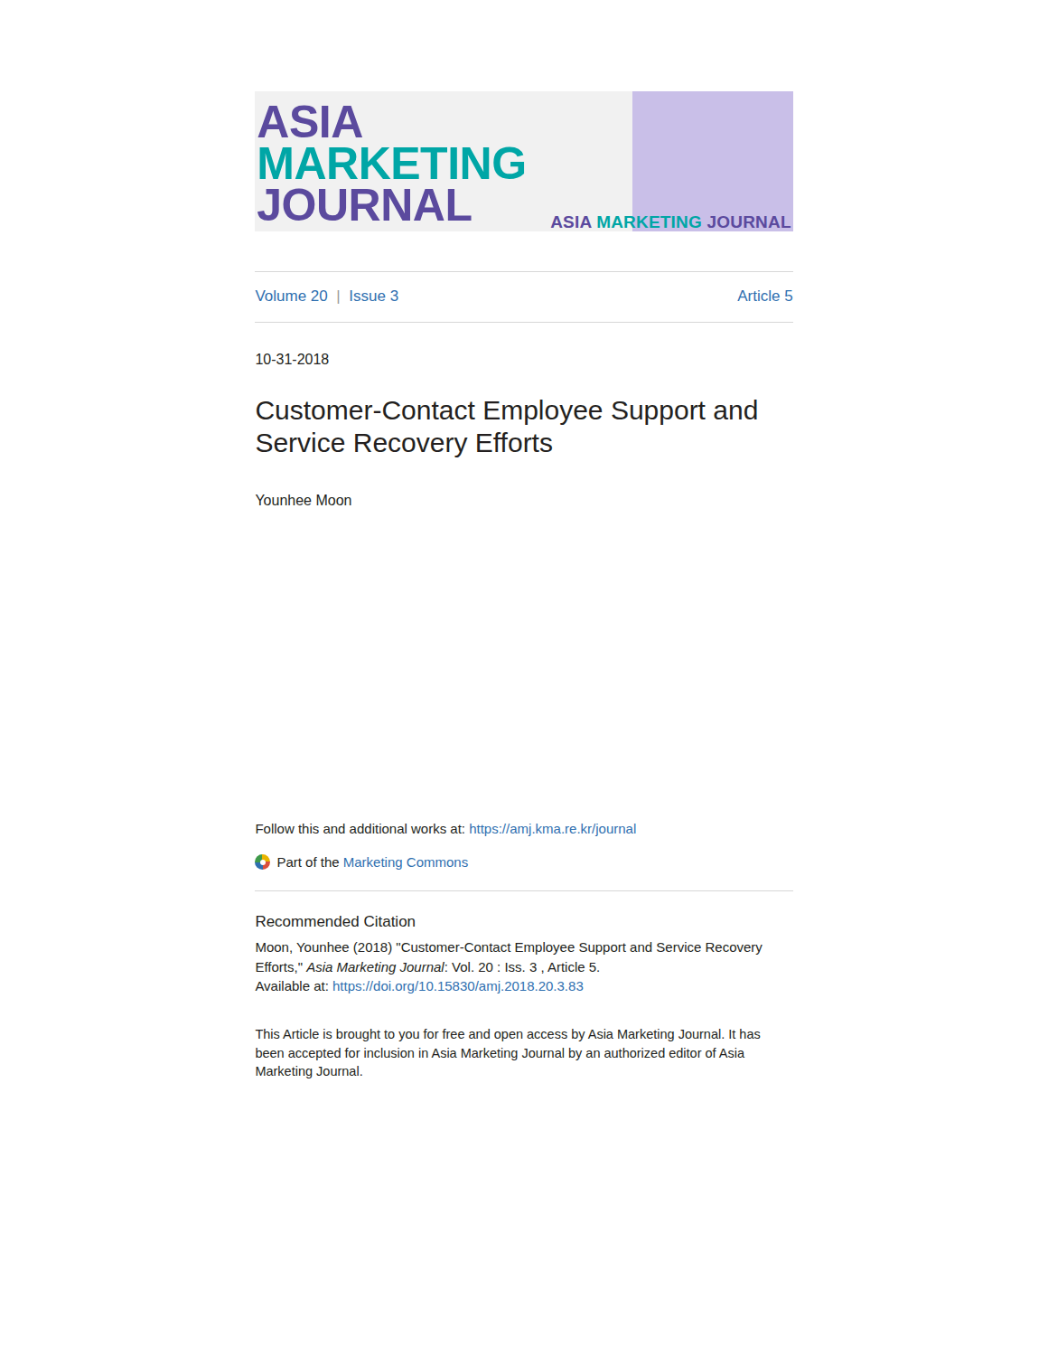ASIA MARKETING JOURNAL
ASIA MARKETING JOURNAL
Volume 20|Issue 3
Article 5
10-31-2018
Customer-Contact Employee Support and Service Recovery Efforts
Younhee Moon
Follow this and additional works at: https://amj.kma.re.kr/journal
Part of the Marketing Commons
Recommended Citation
Moon, Younhee (2018) "Customer-Contact Employee Support and Service Recovery Efforts," Asia Marketing Journal: Vol. 20 : Iss. 3 , Article 5.
Available at: https://doi.org/10.15830/amj.2018.20.3.83
This Article is brought to you for free and open access by Asia Marketing Journal. It has been accepted for inclusion in Asia Marketing Journal by an authorized editor of Asia Marketing Journal.